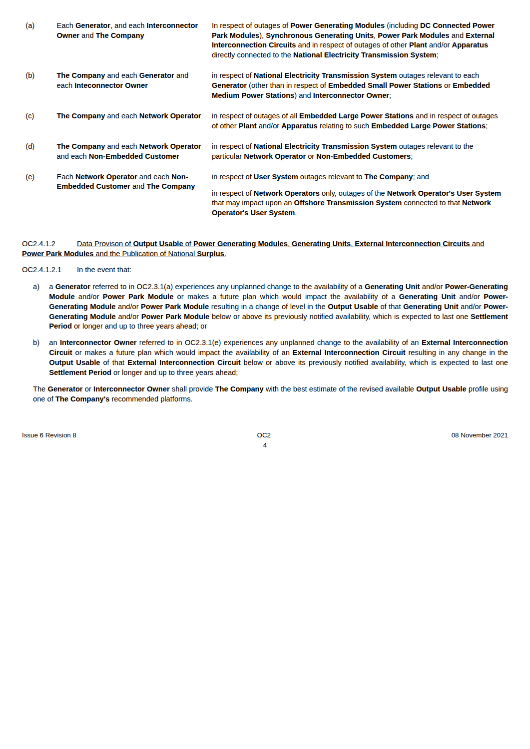| (a) | Each Generator , and each Interconnector Owner and The Company | In respect of outages of Power Generating Modules (including DC Connected Power Park Modules ), Synchronous Generating Units , Power Park Modules and External Interconnection Circuits and in respect of outages of other Plant and/or Apparatus directly connected to the National Electricity Transmission System ; |
| (b) | The Company and each Generator and each Inteconnector Owner | in respect of National Electricity Transmission System outages relevant to each Generator (other than in respect of Embedded Small Power Stations or Embedded Medium Power Stations ) and Interconnector Owner ; |
| (c) | The Company and each Network Operator | in respect of outages of all Embedded Large Power Stations and in respect of outages of other Plant and/or Apparatus relating to such Embedded Large Power Stations ; |
| (d) | The Company and each Network Operator and each Non-Embedded Customer | in respect of National Electricity Transmission System outages relevant to the particular Network Operator or Non-Embedded Customers ; |
| (e) | Each Network Operator and each Non-Embedded Customer and The Company | in respect of User System outages relevant to The Company ; and in respect of Network Operators only, outages of the Network Operator's User System that may impact upon an Offshore Transmission System connected to that Network Operator's User System . |
OC2.4.1.2 Data Provison of Output Usable of Power Generating Modules, Generating Units, External Interconnection Circuits and Power Park Modules and the Publication of National Surplus.
OC2.4.1.2.1
In the event that:
a)
a Generator referred to in OC2.3.1(a) experiences any unplanned change to the availability of a Generating Unit and/or Power-Generating Module and/or Power Park Module or makes a future plan which would impact the availability of a Generating Unit and/or Power-Generating Module and/or Power Park Module resulting in a change of level in the Output Usable of that Generating Unit and/or Power-Generating Module and/or Power Park Module below or above its previously notified availability, which is expected to last one Settlement Period or longer and up to three years ahead; or
b)
an Interconnector Owner referred to in OC2.3.1(e) experiences any unplanned change to the availability of an External Interconnection Circuit or makes a future plan which would impact the availability of an External Interconnection Circuit resulting in any change in the Output Usable of that External Interconnection Circuit below or above its previously notified availability, which is expected to last one Settlement Period or longer and up to three years ahead;
The Generator or Interconnector Owner shall provide The Company with the best estimate of the revised available Output Usable profile using one of The Company's recommended platforms.
Issue 6 Revision 8
OC2
08 November 2021
4